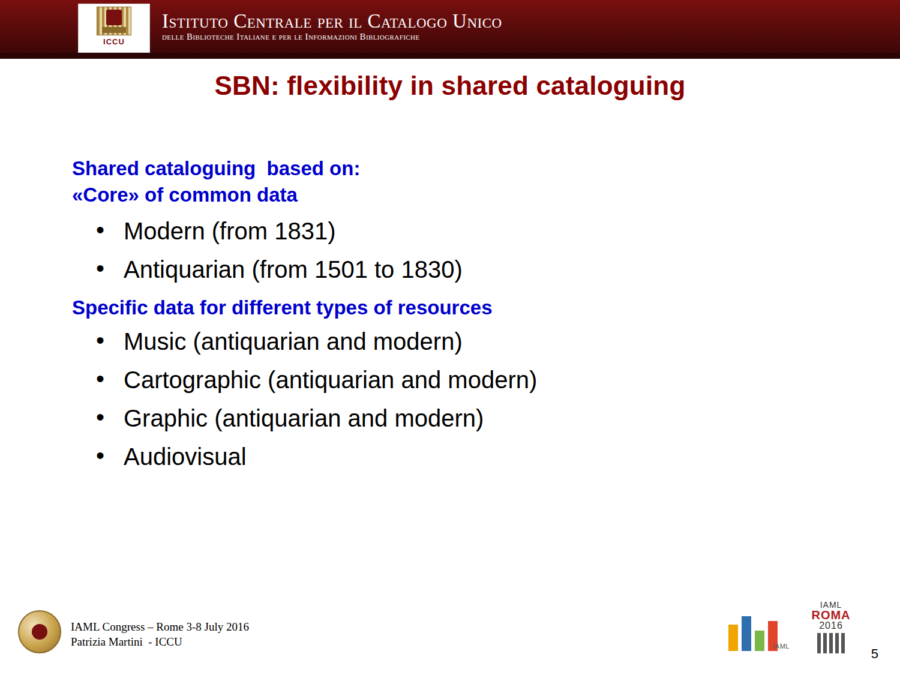Istituto Centrale per il Catalogo Unico
delle Biblioteche Italiane e per le Informazioni Bibliografiche
ICCU
SBN: flexibility in shared cataloguing
Shared cataloguing based on:
«Core» of common data
Modern (from 1831)
Antiquarian (from 1501 to 1830)
Specific data for different types of resources
Music (antiquarian and modern)
Cartographic (antiquarian and modern)
Graphic (antiquarian and modern)
Audiovisual
IAML Congress – Rome 3-8 July 2016
Patrizia Martini - ICCU
IAML
IAML
ROMA
2016
5